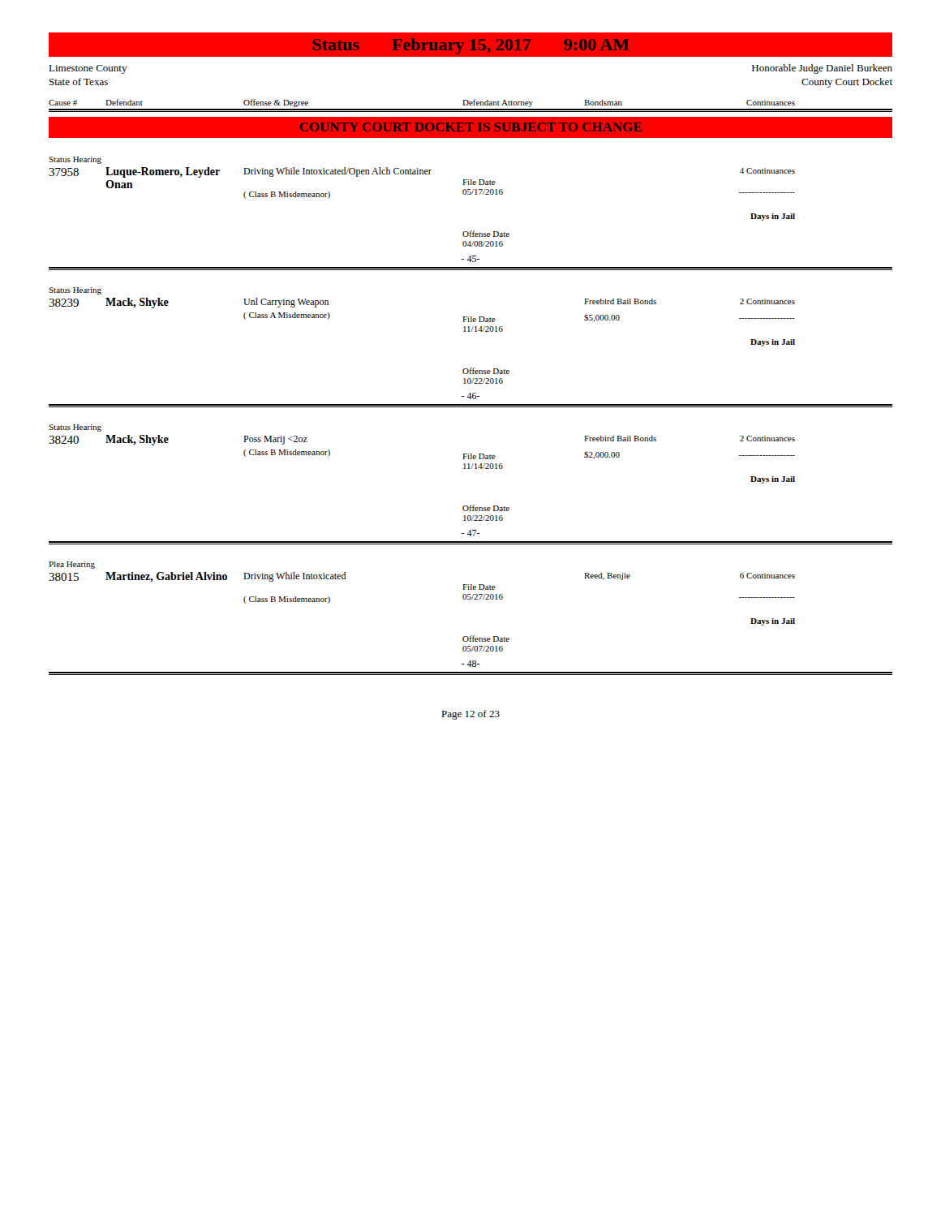Status February 15, 2017 9:00 AM
Limestone County
State of Texas
Honorable Judge Daniel Burkeen
County Court Docket
Cause # Defendant Offense & Degree Defendant Attorney Bondsman Continuances
COUNTY COURT DOCKET IS SUBJECT TO CHANGE
Status Hearing
37958
Luque-Romero, Leyder Onan
Driving While Intoxicated/Open Alch Container
( Class B Misdemeanor)
File Date
05/17/2016
Offense Date
04/08/2016
4 Continuances
-------------------
Days in Jail
- 45-
Status Hearing
38239
Mack, Shyke
Unl Carrying Weapon
( Class A Misdemeanor)
File Date
11/14/2016
Offense Date
10/22/2016
Freebird Bail Bonds
$5,000.00
2 Continuances
-------------------
Days in Jail
- 46-
Status Hearing
38240
Mack, Shyke
Poss Marij <2oz
( Class B Misdemeanor)
File Date
11/14/2016
Offense Date
10/22/2016
Freebird Bail Bonds
$2,000.00
2 Continuances
-------------------
Days in Jail
- 47-
Plea Hearing
38015
Martinez, Gabriel Alvino
Driving While Intoxicated
( Class B Misdemeanor)
File Date
05/27/2016
Offense Date
05/07/2016
Reed, Benjie
6 Continuances
-------------------
Days in Jail
- 48-
Page 12 of 23